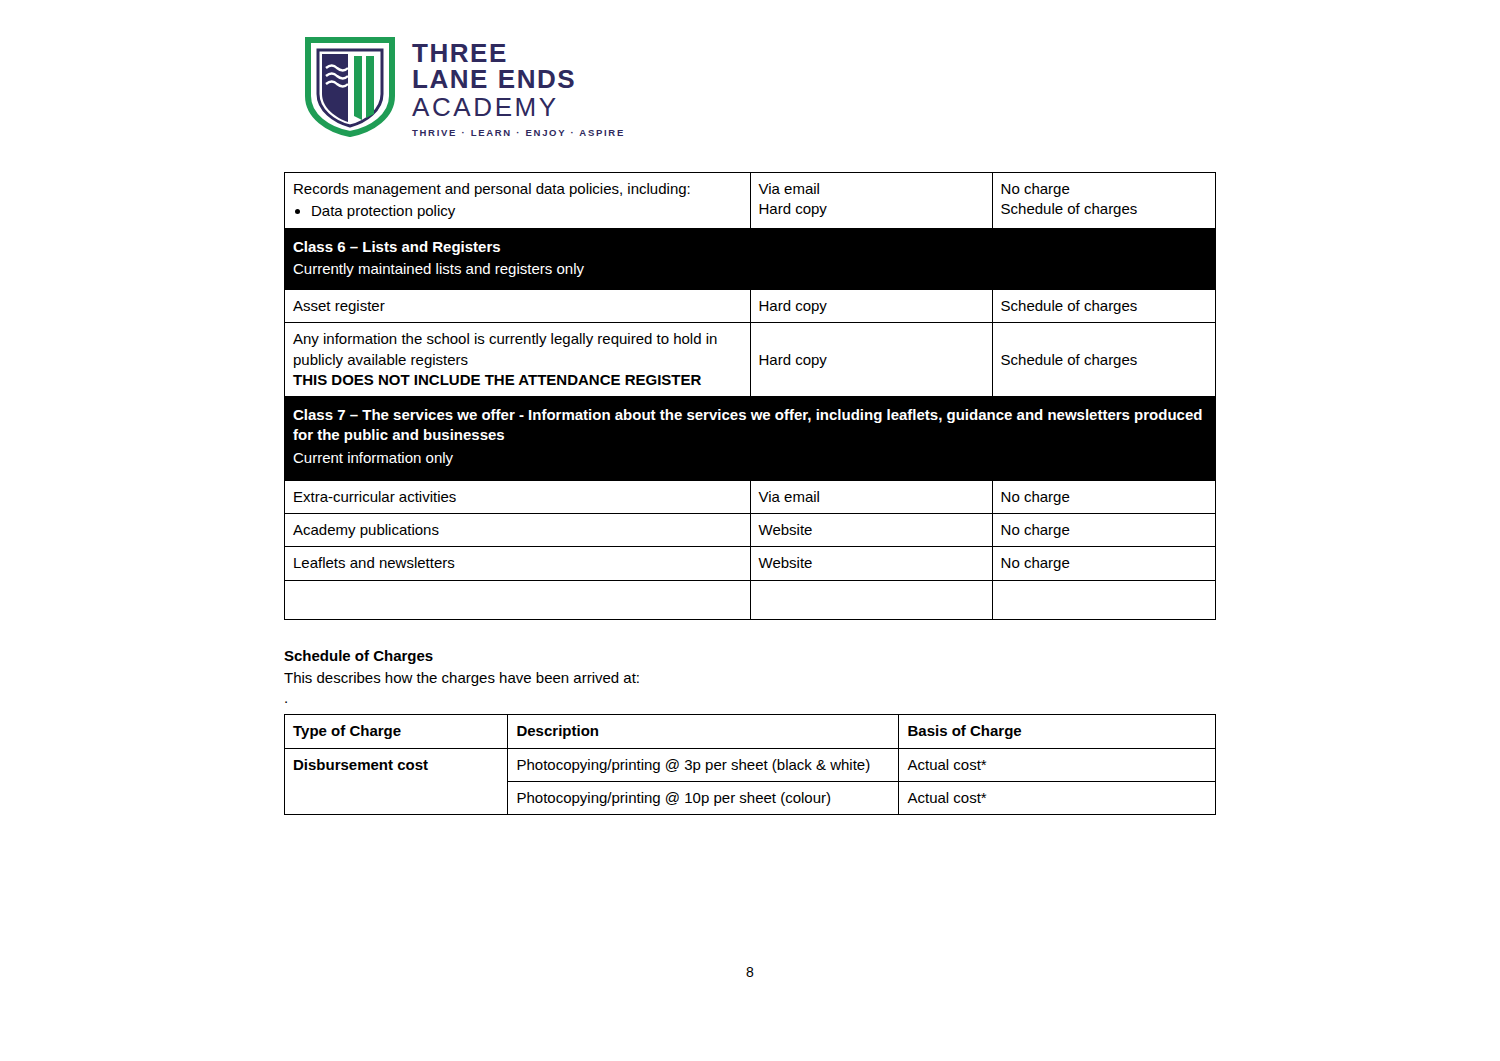THREE
LANE ENDS
ACADEMY
THRIVE · LEARN · ENJOY · ASPIRE
| Records management and personal data policies, including: Data protection policy | Via email Hard copy | No charge Schedule of charges |
| Class 6 – Lists and Registers Currently maintained lists and registers only |
| Asset register | Hard copy | Schedule of charges |
| Any information the school is currently legally required to hold in publicly available registers THIS DOES NOT INCLUDE THE ATTENDANCE REGISTER | Hard copy | Schedule of charges |
| Class 7 – The services we offer - Information about the services we offer, including leaflets, guidance and newsletters produced for the public and businesses Current information only |
| Extra-curricular activities | Via email | No charge |
| Academy publications | Website | No charge |
| Leaflets and newsletters | Website | No charge |
Schedule of Charges
This describes how the charges have been arrived at:
.
| Type of Charge | Description | Basis of Charge |
| --- | --- | --- |
| Disbursement cost | Photocopying/printing @ 3p per sheet (black & white) | Actual cost* |
| Photocopying/printing @ 10p per sheet (colour) | Actual cost* |
8